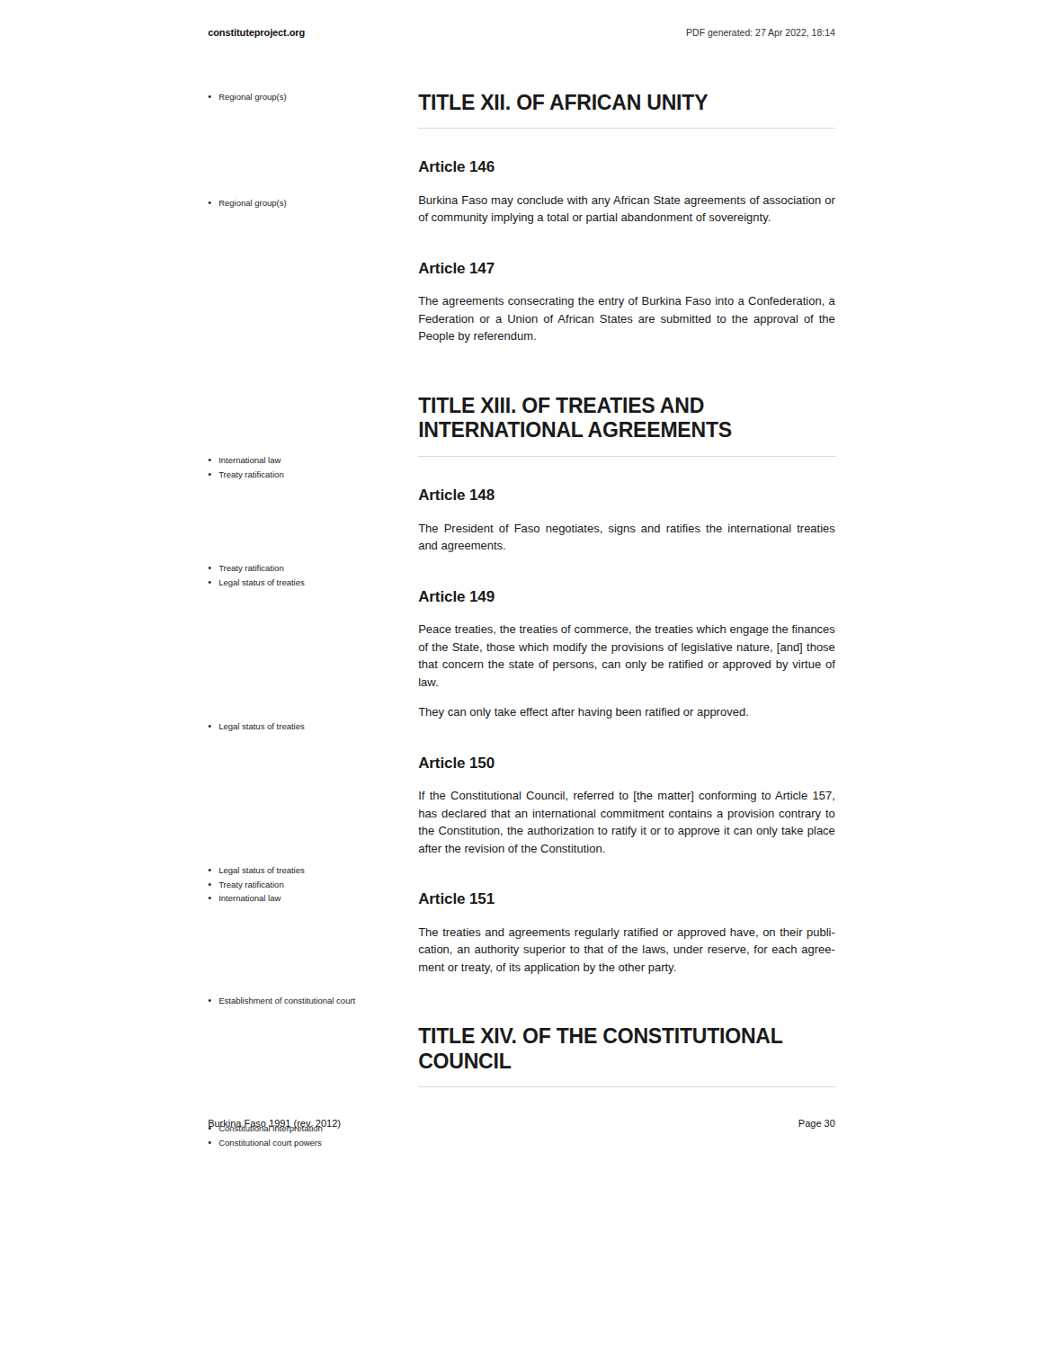constituteproject.org
PDF generated: 27 Apr 2022, 18:14
Regional group(s)
Regional group(s)
International law
Treaty ratification
Treaty ratification
Legal status of treaties
Legal status of treaties
Legal status of treaties
Treaty ratification
International law
Establishment of constitutional court
Constitutional interpretation
Constitutional court powers
TITLE XII. OF AFRICAN UNITY
Article 146
Burkina Faso may conclude with any African State agreements of association or of community implying a total or partial abandonment of sovereignty.
Article 147
The agreements consecrating the entry of Burkina Faso into a Confederation, a Federation or a Union of African States are submitted to the approval of the People by referendum.
TITLE XIII. OF TREATIES AND INTERNATIONAL AGREEMENTS
Article 148
The President of Faso negotiates, signs and ratifies the international treaties and agreements.
Article 149
Peace treaties, the treaties of commerce, the treaties which engage the finances of the State, those which modify the provisions of legislative nature, [and] those that concern the state of persons, can only be ratified or approved by virtue of law.
They can only take effect after having been ratified or approved.
Article 150
If the Constitutional Council, referred to [the matter] conforming to Article 157, has declared that an international commitment contains a provision contrary to the Constitution, the authorization to ratify it or to approve it can only take place after the revision of the Constitution.
Article 151
The treaties and agreements regularly ratified or approved have, on their publication, an authority superior to that of the laws, under reserve, for each agreement or treaty, of its application by the other party.
TITLE XIV. OF THE CONSTITUTIONAL COUNCIL
Burkina Faso 1991 (rev. 2012)
Page 30